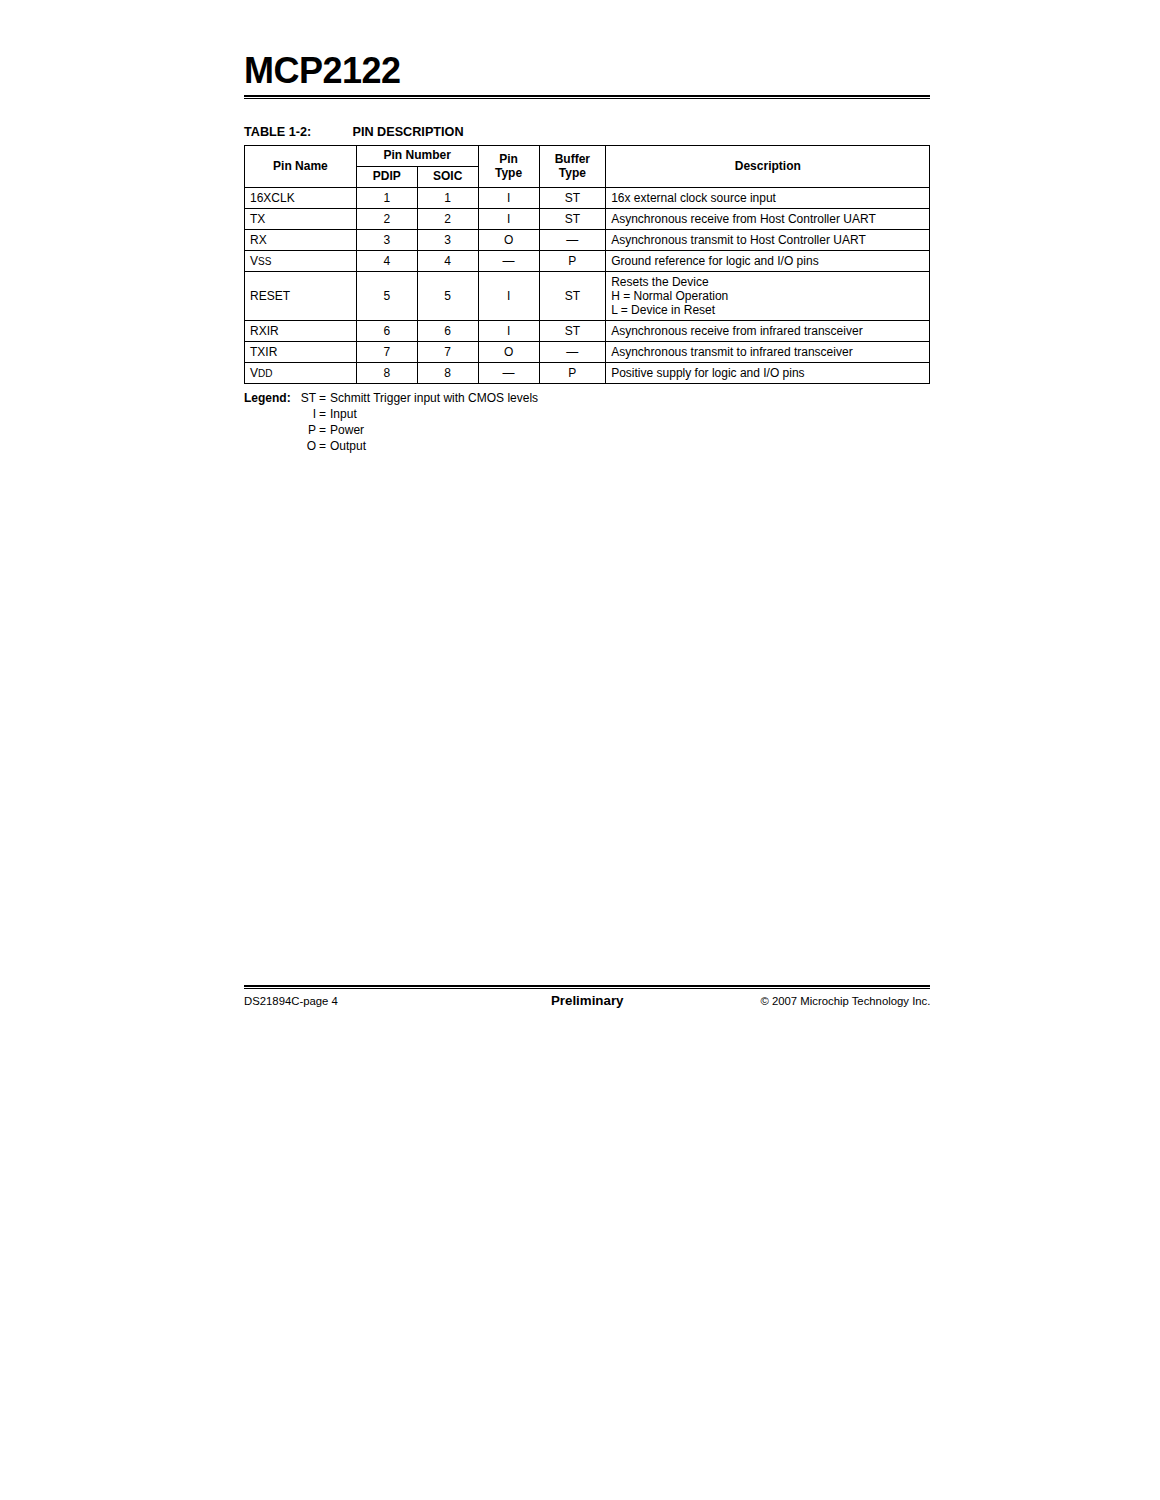MCP2122
TABLE 1-2: PIN DESCRIPTION
| Pin Name | Pin Number | Pin Type | Buffer Type | Description |
| --- | --- | --- | --- | --- |
| PDIP | SOIC |
| 16XCLK | 1 | 1 | I | ST | 16x external clock source input |
| TX | 2 | 2 | I | ST | Asynchronous receive from Host Controller UART |
| RX | 3 | 3 | O | — | Asynchronous transmit to Host Controller UART |
| V SS | 4 | 4 | — | P | Ground reference for logic and I/O pins |
| RESET | 5 | 5 | I | ST | Resets the Device H = Normal Operation L = Device in Reset |
| RXIR | 6 | 6 | I | ST | Asynchronous receive from infrared transceiver |
| TXIR | 7 | 7 | O | — | Asynchronous transmit to infrared transceiver |
| V DD | 8 | 8 | — | P | Positive supply for logic and I/O pins |
| Legend: | ST | = | Schmitt Trigger input with CMOS levels |
| | I | = | Input |
| | P | = | Power |
| | O | = | Output |
DS21894C-page 4
Preliminary
© 2007 Microchip Technology Inc.